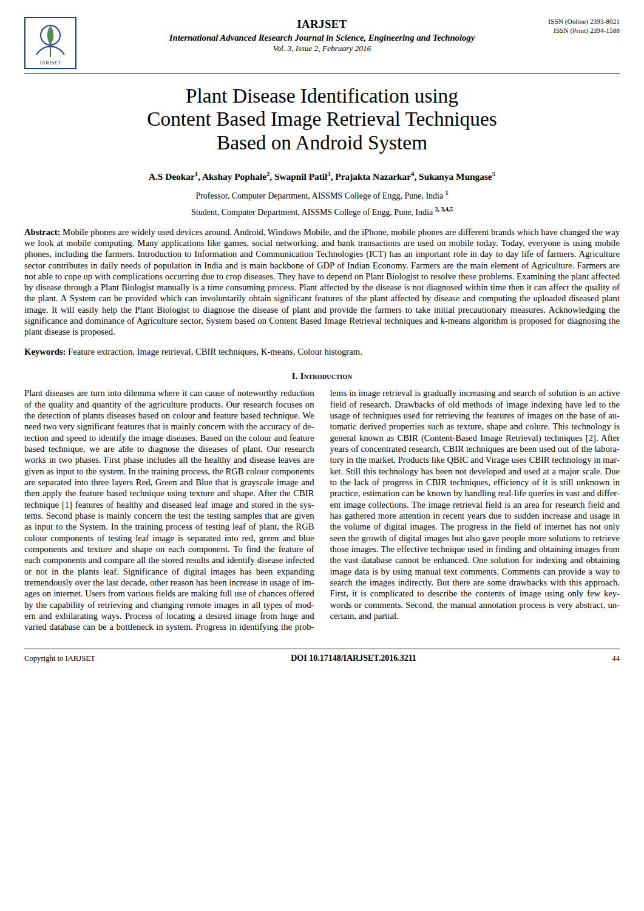IARJSET
ISSN (Online) 2393-8021
ISSN (Print) 2394-1588
IARJSET
International Advanced Research Journal in Science, Engineering and Technology
Vol. 3, Issue 2, February 2016
Plant Disease Identification using
Content Based Image Retrieval Techniques
Based on Android System
A.S Deokar1, Akshay Pophale2, Swapnil Patil3, Prajakta Nazarkar4, Sukanya Mungase5
Professor, Computer Department, AISSMS College of Engg, Pune, India 1
Student, Computer Department, AISSMS College of Engg, Pune, India 2, 3,4,5
Abstract: Mobile phones are widely used devices around. Android, Windows Mobile, and the iPhone, mobile phones are different brands which have changed the way we look at mobile computing. Many applications like games, social networking, and bank transactions are used on mobile today. Today, everyone is using mobile phones, including the farmers. Introduction to Information and Communication Technologies (ICT) has an important role in day to day life of farmers. Agriculture sector contributes in daily needs of population in India and is main backbone of GDP of Indian Economy. Farmers are the main element of Agriculture. Farmers are not able to cope up with complications occurring due to crop diseases. They have to depend on Plant Biologist to resolve these problems. Examining the plant affected by disease through a Plant Biologist manually is a time consuming process. Plant affected by the disease is not diagnosed within time then it can affect the quality of the plant. A System can be provided which can involuntarily obtain significant features of the plant affected by disease and computing the uploaded diseased plant image. It will easily help the Plant Biologist to diagnose the disease of plant and provide the farmers to take initial precautionary measures. Acknowledging the significance and dominance of Agriculture sector, System based on Content Based Image Retrieval techniques and k-means algorithm is proposed for diagnosing the plant disease is proposed.
Keywords: Feature extraction, Image retrieval, CBIR techniques, K-means, Colour histogram.
I. Introduction
Plant diseases are turn into dilemma where it can cause of noteworthy reduction of the quality and quantity of the agriculture products. Our research focuses on the detection of plants diseases based on colour and feature based technique. We need two very significant features that is mainly concern with the accuracy of detection and speed to identify the image diseases. Based on the colour and feature based technique, we are able to diagnose the diseases of plant. Our research works in two phases. First phase includes all the healthy and disease leaves are given as input to the system. In the training process, the RGB colour components are separated into three layers Red, Green and Blue that is grayscale image and then apply the feature based technique using texture and shape. After the CBIR technique [1] features of healthy and diseased leaf image and stored in the systems. Second phase is mainly concern the test the testing samples that are given as input to the System. In the training process of testing leaf of plant, the RGB colour components of testing leaf image is separated into red, green and blue components and texture and shape on each component. To find the feature of each components and compare all the stored results and identify disease infected or not in the plants leaf. Significance of digital images has been expanding tremendously over the last decade, other reason has been increase in usage of images on internet. Users from various fields are making full use of chances offered by the capability of retrieving and changing remote images in all types of modern and exhilarating ways. Process of locating a desired image from huge and varied database can be a bottleneck in system. Progress in identifying the problems in image retrieval is gradually increasing and search of solution is an active field of research. Drawbacks of old methods of image indexing have led to the usage of techniques used for retrieving the features of images on the base of automatic derived properties such as texture, shape and colure. This technology is general known as CBIR (Content-Based Image Retrieval) techniques [2]. After years of concentrated research, CBIR techniques are been used out of the laboratory in the market, Products like QBIC and Virage uses CBIR technology in market. Still this technology has been not developed and used at a major scale. Due to the lack of progress in CBIR techniques, efficiency of it is still unknown in practice, estimation can be known by handling real-life queries in vast and different image collections. The image retrieval field is an area for research field and has gathered more attention in recent years due to sudden increase and usage in the volume of digital images. The progress in the field of internet has not only seen the growth of digital images but also gave people more solutions to retrieve those images. The effective technique used in finding and obtaining images from the vast database cannot be enhanced. One solution for indexing and obtaining image data is by using manual text comments. Comments can provide a way to search the images indirectly. But there are some drawbacks with this approach. First, it is complicated to describe the contents of image using only few keywords or comments. Second, the manual annotation process is very abstract, uncertain, and partial.
Copyright to IARJSET DOI 10.17148/IARJSET.2016.3211 44